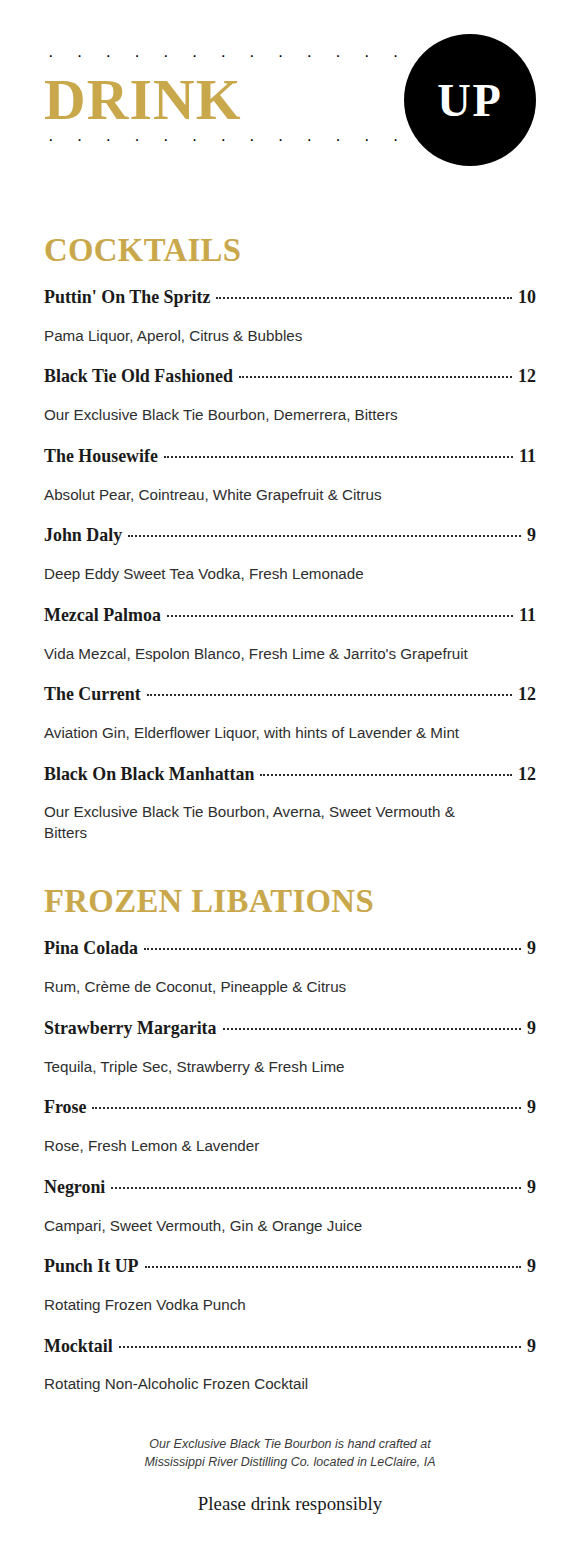· · · · · · · · · · · · · · ·
DRINK
· · · · · · · · · · · · · · ·
UP
COCKTAILS
Puttin' On The Spritz 10
Pama Liquor, Aperol, Citrus & Bubbles
Black Tie Old Fashioned 12
Our Exclusive Black Tie Bourbon, Demerrera, Bitters
The Housewife 11
Absolut Pear, Cointreau, White Grapefruit & Citrus
John Daly 9
Deep Eddy Sweet Tea Vodka, Fresh Lemonade
Mezcal Palmoa 11
Vida Mezcal, Espolon Blanco, Fresh Lime & Jarrito's Grapefruit
The Current 12
Aviation Gin, Elderflower Liquor, with hints of Lavender & Mint
Black On Black Manhattan 12
Our Exclusive Black Tie Bourbon, Averna, Sweet Vermouth & Bitters
FROZEN LIBATIONS
Pina Colada 9
Rum, Crème de Coconut, Pineapple & Citrus
Strawberry Margarita 9
Tequila, Triple Sec, Strawberry & Fresh Lime
Frose 9
Rose, Fresh Lemon & Lavender
Negroni 9
Campari, Sweet Vermouth, Gin & Orange Juice
Punch It UP 9
Rotating Frozen Vodka Punch
Mocktail 9
Rotating Non-Alcoholic Frozen Cocktail
Our Exclusive Black Tie Bourbon is hand crafted at
Mississippi River Distilling Co. located in LeClaire, IA
Please drink responsibly